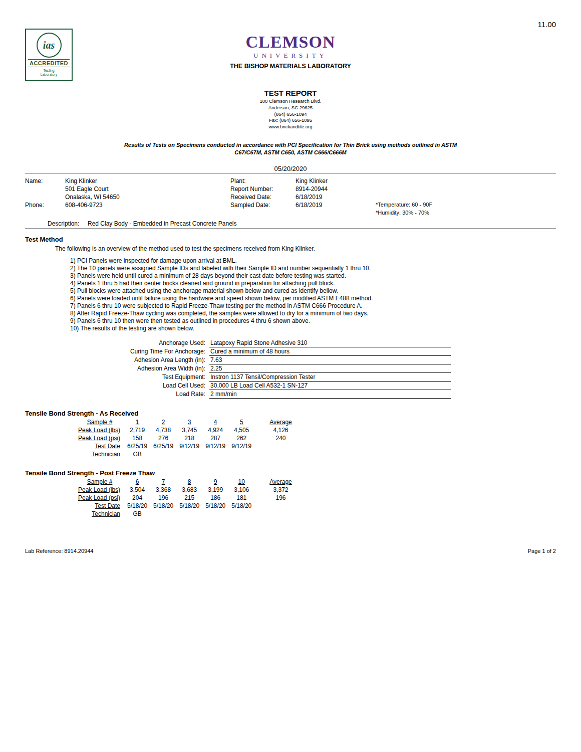11.00
ias
ACCREDITED
Testing
Laboratory
CLEMSON
UNIVERSITY
THE BISHOP MATERIALS LABORATORY
TEST REPORT
100 Clemson Research Blvd.
Anderson, SC 29625
(864) 656-1094
Fax: (864) 656-1095
www.brickandtile.org
Results of Tests on Specimens conducted in accordance with PCI Specification for Thin Brick using methods outlined in ASTM
C67/C67M, ASTM C650, ASTM C666/C666M
05/20/2020
| Name: | King Klinker | Plant: | King Klinker | |
| | 501 Eagle Court | Report Number: | 8914-20944 | |
| | Onalaska, WI 54650 | Received Date: | 6/18/2019 | |
| Phone: | 608-406-9723 | Sampled Date: | 6/18/2019 | *Temperature: 60 - 90F |
| | | | | *Humidity: 30% - 70% |
Description: Red Clay Body - Embedded in Precast Concrete Panels
Test Method
The following is an overview of the method used to test the specimens received from King Klinker.
1) PCI Panels were inspected for damage upon arrival at BML.
2) The 10 panels were assigned Sample IDs and labeled with their Sample ID and number sequentially 1 thru 10.
3) Panels were held until cured a minimum of 28 days beyond their cast date before testing was started.
4) Panels 1 thru 5 had their center bricks cleaned and ground in preparation for attaching pull block.
5) Pull blocks were attached using the anchorage material shown below and cured as identify bellow.
6) Panels were loaded until failure using the hardware and speed shown below, per modified ASTM E488 method.
7) Panels 6 thru 10 were subjected to Rapid Freeze-Thaw testing per the method in ASTM C666 Procedure A.
8) After Rapid Freeze-Thaw cycling was completed, the samples were allowed to dry for a minimum of two days.
9) Panels 6 thru 10 then were then tested as outlined in procedures 4 thru 6 shown above.
10) The results of the testing are shown below.
| Anchorage Used: | Latapoxy Rapid Stone Adhesive 310 |
| Curing Time For Anchorage: | Cured a minimum of 48 hours |
| Adhesion Area Length (in): | 7.63 |
| Adhesion Area Width (in): | 2.25 |
| Test Equipment: | Instron 1137 Tensil/Compression Tester |
| Load Cell Used: | 30,000 LB Load Cell A532-1 SN-127 |
| Load Rate: | 2 mm/min |
Tensile Bond Strength - As Received
| Sample # | 1 | 2 | 3 | 4 | 5 | Average |
| Peak Load (lbs) | 2,719 | 4,738 | 3,745 | 4,924 | 4,505 | 4,126 |
| Peak Load (psi) | 158 | 276 | 218 | 287 | 262 | 240 |
| Test Date | 6/25/19 | 6/25/19 | 9/12/19 | 9/12/19 | 9/12/19 | |
| Technician | GB | | | | | |
Tensile Bond Strength - Post Freeze Thaw
| Sample # | 6 | 7 | 8 | 9 | 10 | Average |
| Peak Load (lbs) | 3,504 | 3,368 | 3,683 | 3,199 | 3,106 | 3,372 |
| Peak Load (psi) | 204 | 196 | 215 | 186 | 181 | 196 |
| Test Date | 5/18/20 | 5/18/20 | 5/18/20 | 5/18/20 | 5/18/20 | |
| Technician | GB | | | | | |
Lab Reference: 8914.20944
Page 1 of 2